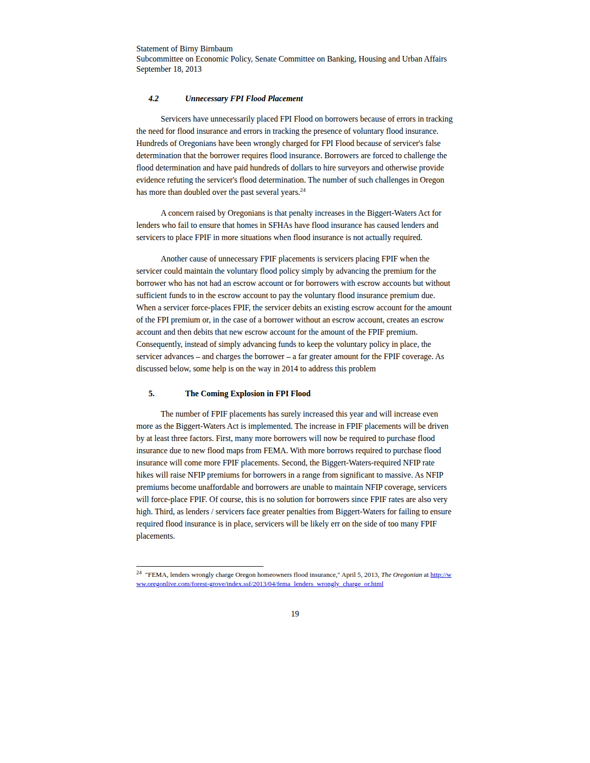Statement of Birny Birnbaum
Subcommittee on Economic Policy, Senate Committee on Banking, Housing and Urban Affairs
September 18, 2013
4.2 Unnecessary FPI Flood Placement
Servicers have unnecessarily placed FPI Flood on borrowers because of errors in tracking the need for flood insurance and errors in tracking the presence of voluntary flood insurance. Hundreds of Oregonians have been wrongly charged for FPI Flood because of servicer's false determination that the borrower requires flood insurance. Borrowers are forced to challenge the flood determination and have paid hundreds of dollars to hire surveyors and otherwise provide evidence refuting the servicer's flood determination. The number of such challenges in Oregon has more than doubled over the past several years.24
A concern raised by Oregonians is that penalty increases in the Biggert-Waters Act for lenders who fail to ensure that homes in SFHAs have flood insurance has caused lenders and servicers to place FPIF in more situations when flood insurance is not actually required.
Another cause of unnecessary FPIF placements is servicers placing FPIF when the servicer could maintain the voluntary flood policy simply by advancing the premium for the borrower who has not had an escrow account or for borrowers with escrow accounts but without sufficient funds to in the escrow account to pay the voluntary flood insurance premium due. When a servicer force-places FPIF, the servicer debits an existing escrow account for the amount of the FPI premium or, in the case of a borrower without an escrow account, creates an escrow account and then debits that new escrow account for the amount of the FPIF premium. Consequently, instead of simply advancing funds to keep the voluntary policy in place, the servicer advances – and charges the borrower – a far greater amount for the FPIF coverage. As discussed below, some help is on the way in 2014 to address this problem
5. The Coming Explosion in FPI Flood
The number of FPIF placements has surely increased this year and will increase even more as the Biggert-Waters Act is implemented. The increase in FPIF placements will be driven by at least three factors. First, many more borrowers will now be required to purchase flood insurance due to new flood maps from FEMA. With more borrows required to purchase flood insurance will come more FPIF placements. Second, the Biggert-Waters-required NFIP rate hikes will raise NFIP premiums for borrowers in a range from significant to massive. As NFIP premiums become unaffordable and borrowers are unable to maintain NFIP coverage, servicers will force-place FPIF. Of course, this is no solution for borrowers since FPIF rates are also very high. Third, as lenders / servicers face greater penalties from Biggert-Waters for failing to ensure required flood insurance is in place, servicers will be likely err on the side of too many FPIF placements.
24 "FEMA, lenders wrongly charge Oregon homeowners flood insurance," April 5, 2013, The Oregonian at http://www.oregonlive.com/forest-grove/index.ssf/2013/04/fema_lenders_wrongly_charge_or.html
19